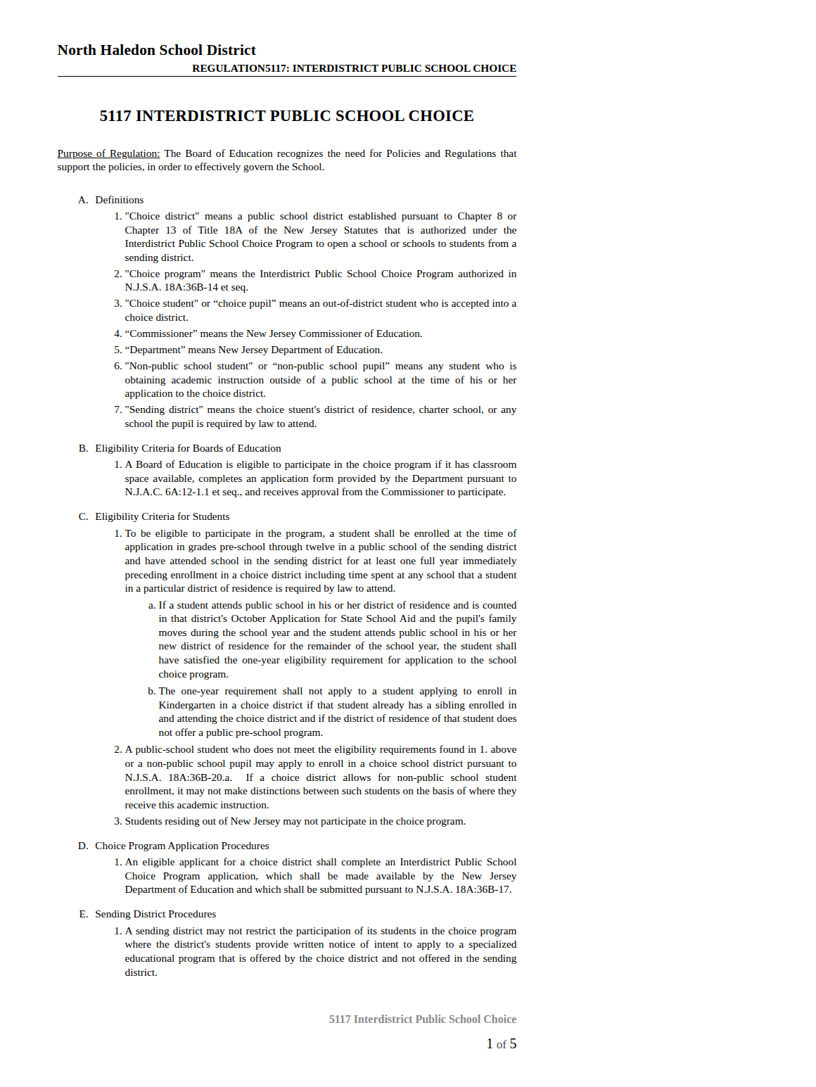North Haledon School District
REGULATION5117: INTERDISTRICT PUBLIC SCHOOL CHOICE
5117 INTERDISTRICT PUBLIC SCHOOL CHOICE
Purpose of Regulation: The Board of Education recognizes the need for Policies and Regulations that support the policies, in order to effectively govern the School.
Definitions
"Choice district" means a public school district established pursuant to Chapter 8 or Chapter 13 of Title 18A of the New Jersey Statutes that is authorized under the Interdistrict Public School Choice Program to open a school or schools to students from a sending district.
"Choice program" means the Interdistrict Public School Choice Program authorized in N.J.S.A. 18A:36B-14 et seq.
"Choice student" or “choice pupil” means an out-of-district student who is accepted into a choice district.
“Commissioner” means the New Jersey Commissioner of Education.
“Department” means New Jersey Department of Education.
"Non-public school student" or “non-public school pupil” means any student who is obtaining academic instruction outside of a public school at the time of his or her application to the choice district.
"Sending district" means the choice stuent's district of residence, charter school, or any school the pupil is required by law to attend.
Eligibility Criteria for Boards of Education
A Board of Education is eligible to participate in the choice program if it has classroom space available, completes an application form provided by the Department pursuant to N.J.A.C. 6A:12-1.1 et seq., and receives approval from the Commissioner to participate.
Eligibility Criteria for Students
To be eligible to participate in the program, a student shall be enrolled at the time of application in grades pre-school through twelve in a public school of the sending district and have attended school in the sending district for at least one full year immediately preceding enrollment in a choice district including time spent at any school that a student in a particular district of residence is required by law to attend.
If a student attends public school in his or her district of residence and is counted in that district's October Application for State School Aid and the pupil's family moves during the school year and the student attends public school in his or her new district of residence for the remainder of the school year, the student shall have satisfied the one-year eligibility requirement for application to the school choice program.
The one-year requirement shall not apply to a student applying to enroll in Kindergarten in a choice district if that student already has a sibling enrolled in and attending the choice district and if the district of residence of that student does not offer a public pre-school program.
A public-school student who does not meet the eligibility requirements found in 1. above or a non-public school pupil may apply to enroll in a choice school district pursuant to N.J.S.A. 18A:36B-20.a. If a choice district allows for non-public school student enrollment, it may not make distinctions between such students on the basis of where they receive this academic instruction.
Students residing out of New Jersey may not participate in the choice program.
Choice Program Application Procedures
An eligible applicant for a choice district shall complete an Interdistrict Public School Choice Program application, which shall be made available by the New Jersey Department of Education and which shall be submitted pursuant to N.J.S.A. 18A:36B-17.
Sending District Procedures
A sending district may not restrict the participation of its students in the choice program where the district's students provide written notice of intent to apply to a specialized educational program that is offered by the choice district and not offered in the sending district.
5117 Interdistrict Public School Choice
1 of 5